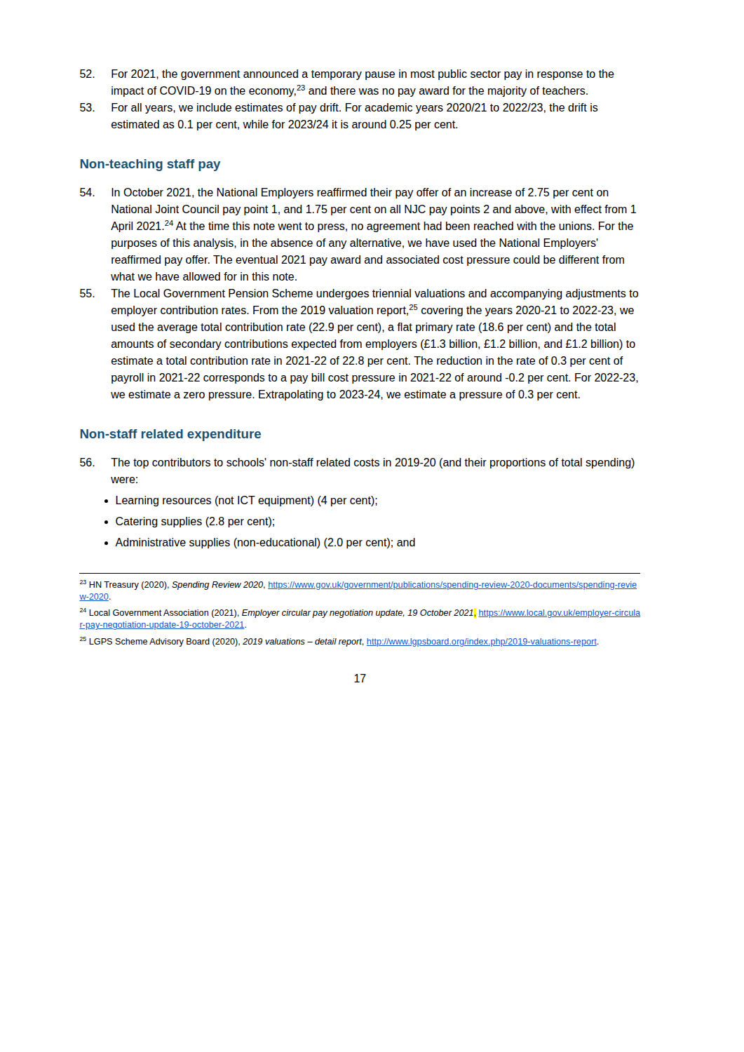52.
For 2021, the government announced a temporary pause in most public sector pay in response to the impact of COVID-19 on the economy,23 and there was no pay award for the majority of teachers.
53.
For all years, we include estimates of pay drift. For academic years 2020/21 to 2022/23, the drift is estimated as 0.1 per cent, while for 2023/24 it is around 0.25 per cent.
Non-teaching staff pay
54.
In October 2021, the National Employers reaffirmed their pay offer of an increase of 2.75 per cent on National Joint Council pay point 1, and 1.75 per cent on all NJC pay points 2 and above, with effect from 1 April 2021.24 At the time this note went to press, no agreement had been reached with the unions. For the purposes of this analysis, in the absence of any alternative, we have used the National Employers' reaffirmed pay offer. The eventual 2021 pay award and associated cost pressure could be different from what we have allowed for in this note.
55.
The Local Government Pension Scheme undergoes triennial valuations and accompanying adjustments to employer contribution rates. From the 2019 valuation report,25 covering the years 2020-21 to 2022-23, we used the average total contribution rate (22.9 per cent), a flat primary rate (18.6 per cent) and the total amounts of secondary contributions expected from employers (£1.3 billion, £1.2 billion, and £1.2 billion) to estimate a total contribution rate in 2021-22 of 22.8 per cent. The reduction in the rate of 0.3 per cent of payroll in 2021-22 corresponds to a pay bill cost pressure in 2021-22 of around -0.2 per cent. For 2022-23, we estimate a zero pressure. Extrapolating to 2023-24, we estimate a pressure of 0.3 per cent.
Non-staff related expenditure
56.
The top contributors to schools' non-staff related costs in 2019-20 (and their proportions of total spending) were:
Learning resources (not ICT equipment) (4 per cent);
Catering supplies (2.8 per cent);
Administrative supplies (non-educational) (2.0 per cent); and
23 HN Treasury (2020), Spending Review 2020, https://www.gov.uk/government/publications/spending-review-2020-documents/spending-review-2020.
24 Local Government Association (2021), Employer circular pay negotiation update, 19 October 2021, https://www.local.gov.uk/employer-circular-pay-negotiation-update-19-october-2021.
25 LGPS Scheme Advisory Board (2020), 2019 valuations – detail report, http://www.lgpsboard.org/index.php/2019-valuations-report.
17